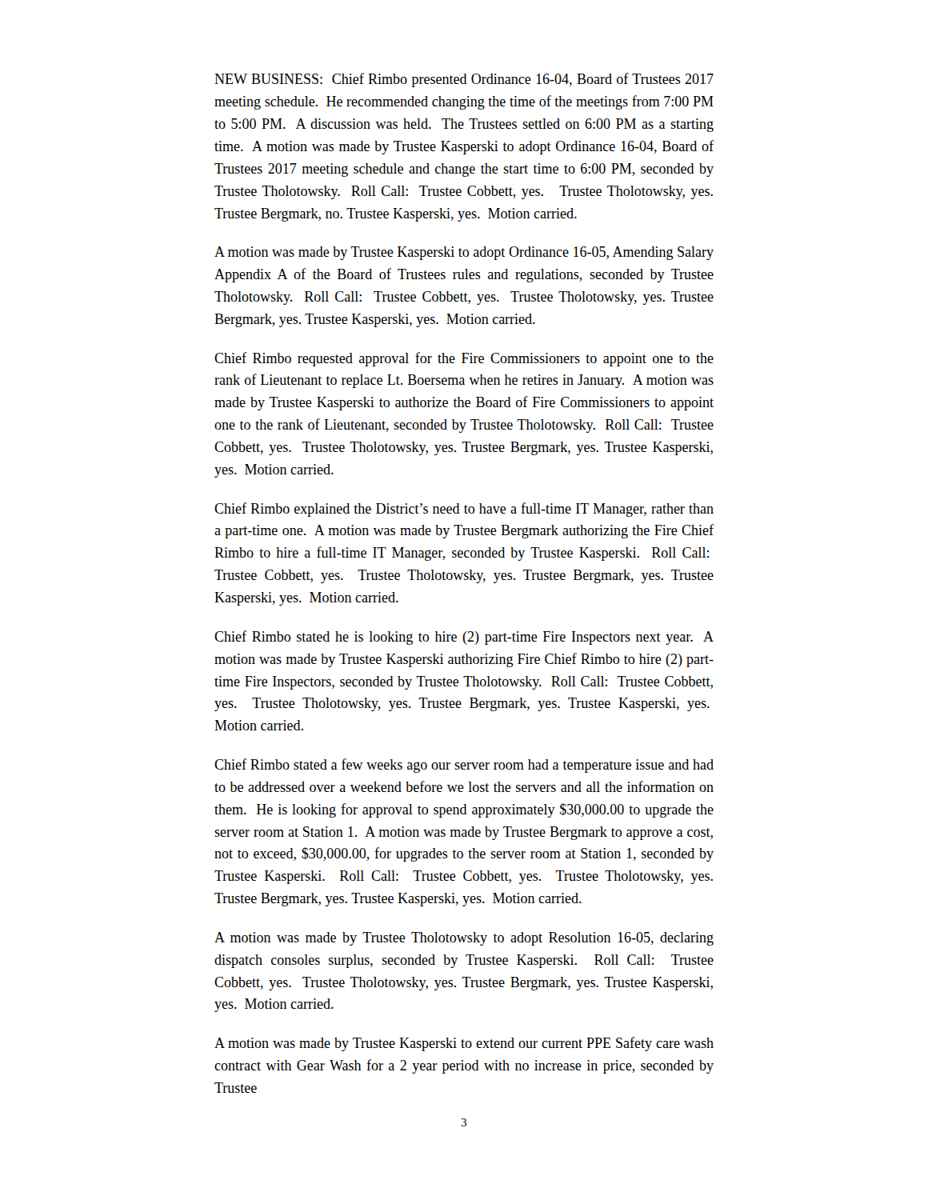NEW BUSINESS: Chief Rimbo presented Ordinance 16-04, Board of Trustees 2017 meeting schedule. He recommended changing the time of the meetings from 7:00 PM to 5:00 PM. A discussion was held. The Trustees settled on 6:00 PM as a starting time. A motion was made by Trustee Kasperski to adopt Ordinance 16-04, Board of Trustees 2017 meeting schedule and change the start time to 6:00 PM, seconded by Trustee Tholotowsky. Roll Call: Trustee Cobbett, yes. Trustee Tholotowsky, yes. Trustee Bergmark, no. Trustee Kasperski, yes. Motion carried.
A motion was made by Trustee Kasperski to adopt Ordinance 16-05, Amending Salary Appendix A of the Board of Trustees rules and regulations, seconded by Trustee Tholotowsky. Roll Call: Trustee Cobbett, yes. Trustee Tholotowsky, yes. Trustee Bergmark, yes. Trustee Kasperski, yes. Motion carried.
Chief Rimbo requested approval for the Fire Commissioners to appoint one to the rank of Lieutenant to replace Lt. Boersema when he retires in January. A motion was made by Trustee Kasperski to authorize the Board of Fire Commissioners to appoint one to the rank of Lieutenant, seconded by Trustee Tholotowsky. Roll Call: Trustee Cobbett, yes. Trustee Tholotowsky, yes. Trustee Bergmark, yes. Trustee Kasperski, yes. Motion carried.
Chief Rimbo explained the District’s need to have a full-time IT Manager, rather than a part-time one. A motion was made by Trustee Bergmark authorizing the Fire Chief Rimbo to hire a full-time IT Manager, seconded by Trustee Kasperski. Roll Call: Trustee Cobbett, yes. Trustee Tholotowsky, yes. Trustee Bergmark, yes. Trustee Kasperski, yes. Motion carried.
Chief Rimbo stated he is looking to hire (2) part-time Fire Inspectors next year. A motion was made by Trustee Kasperski authorizing Fire Chief Rimbo to hire (2) part-time Fire Inspectors, seconded by Trustee Tholotowsky. Roll Call: Trustee Cobbett, yes. Trustee Tholotowsky, yes. Trustee Bergmark, yes. Trustee Kasperski, yes. Motion carried.
Chief Rimbo stated a few weeks ago our server room had a temperature issue and had to be addressed over a weekend before we lost the servers and all the information on them. He is looking for approval to spend approximately $30,000.00 to upgrade the server room at Station 1. A motion was made by Trustee Bergmark to approve a cost, not to exceed, $30,000.00, for upgrades to the server room at Station 1, seconded by Trustee Kasperski. Roll Call: Trustee Cobbett, yes. Trustee Tholotowsky, yes. Trustee Bergmark, yes. Trustee Kasperski, yes. Motion carried.
A motion was made by Trustee Tholotowsky to adopt Resolution 16-05, declaring dispatch consoles surplus, seconded by Trustee Kasperski. Roll Call: Trustee Cobbett, yes. Trustee Tholotowsky, yes. Trustee Bergmark, yes. Trustee Kasperski, yes. Motion carried.
A motion was made by Trustee Kasperski to extend our current PPE Safety care wash contract with Gear Wash for a 2 year period with no increase in price, seconded by Trustee
3